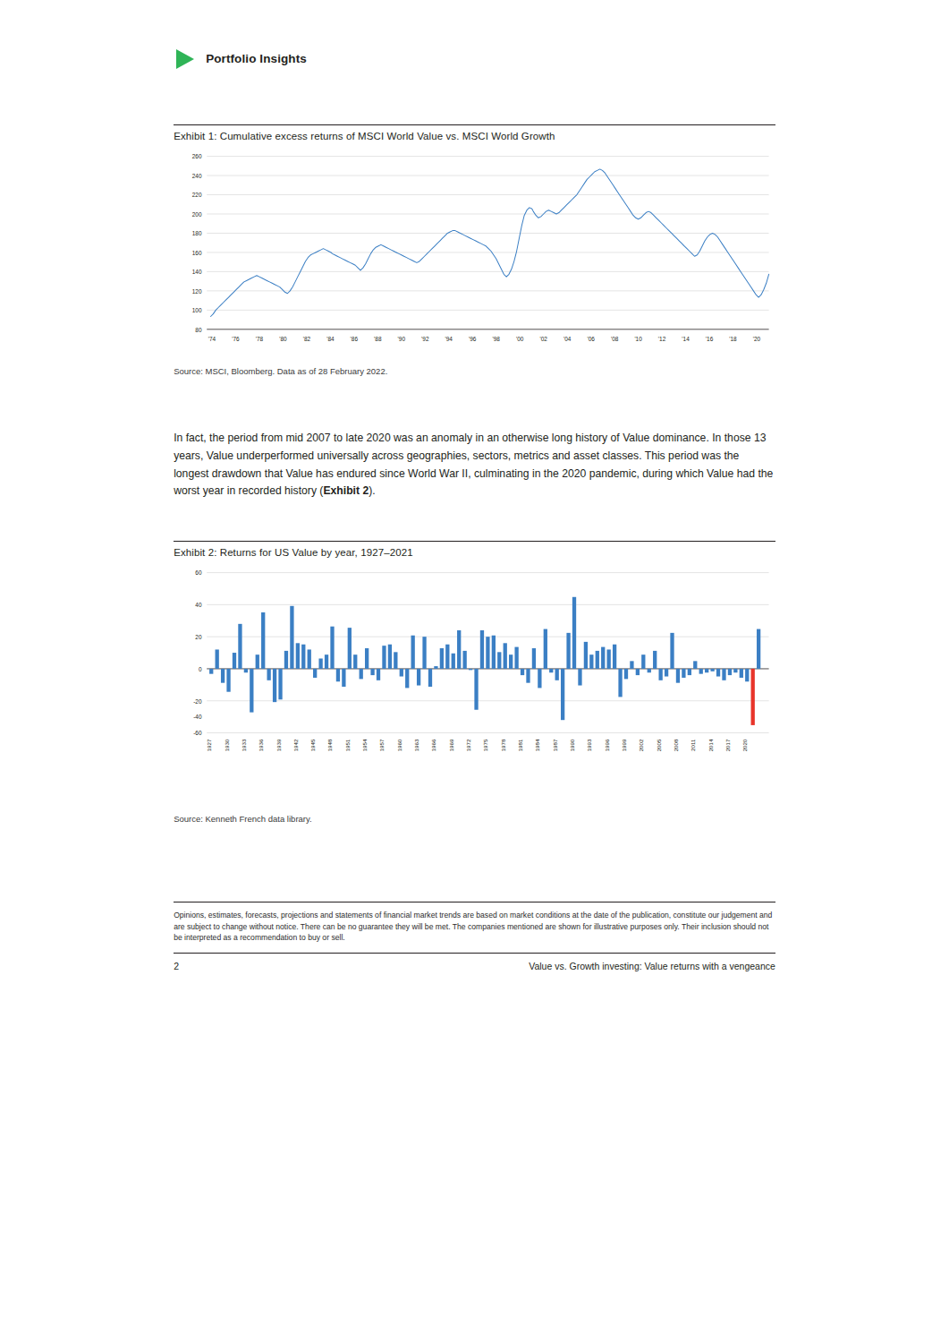Portfolio Insights
Exhibit 1: Cumulative excess returns of MSCI World Value vs. MSCI World Growth
260 240 220 200 180 160 140 120 100 80 '74 '76 '78 '80 '82 '84 '86 '88 '90 '92 '94 '96 '98 '00 '02 '04 '06 '08 '10 '12 '14 '16 '18 '20
Source: MSCI, Bloomberg. Data as of 28 February 2022.
In fact, the period from mid 2007 to late 2020 was an anomaly in an otherwise long history of Value dominance. In those 13 years, Value underperformed universally across geographies, sectors, metrics and asset classes. This period was the longest drawdown that Value has endured since World War II, culminating in the 2020 pandemic, during which Value had the worst year in recorded history (Exhibit 2).
Exhibit 2: Returns for US Value by year, 1927–2021
60 40 20 0 -20 -60 -40 1927 1930 1933 1936 1939 1942 1945 1948 1951 1954 1957 1960 1963 1966 1969 1972 1975 1978 1981 1984 1987 1990 1993 1996 1999 2002 2005 2008 2011 2014 2017 2020
Source: Kenneth French data library.
Opinions, estimates, forecasts, projections and statements of financial market trends are based on market conditions at the date of the publication, constitute our judgement and are subject to change without notice. There can be no guarantee they will be met. The companies mentioned are shown for illustrative purposes only. Their inclusion should not be interpreted as a recommendation to buy or sell.
2
Value vs. Growth investing: Value returns with a vengeance